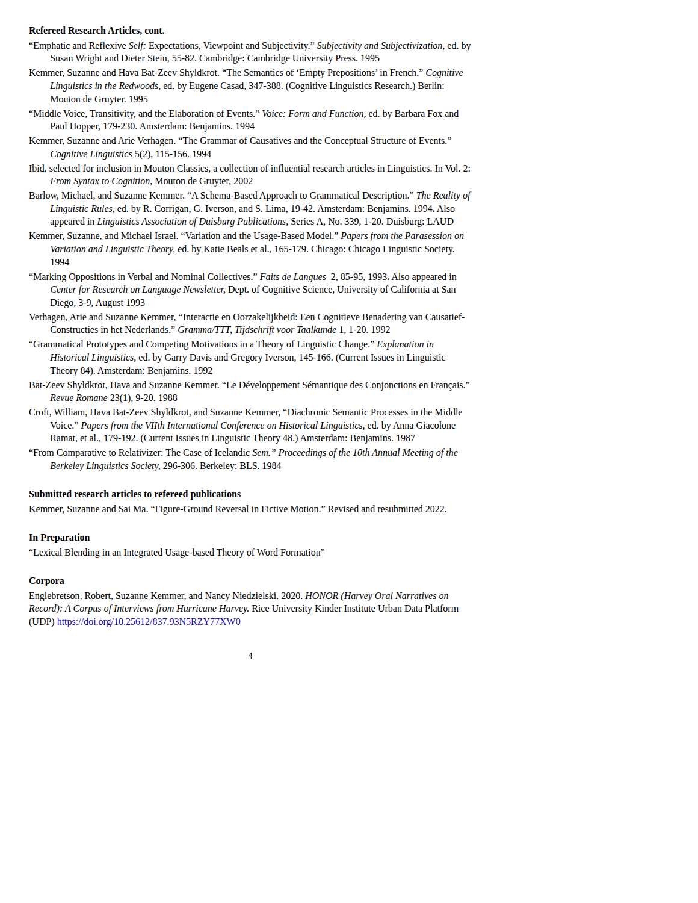Refereed Research Articles, cont.
“Emphatic and Reflexive Self: Expectations, Viewpoint and Subjectivity.” Subjectivity and Subjectivization, ed. by Susan Wright and Dieter Stein, 55-82. Cambridge: Cambridge University Press. 1995
Kemmer, Suzanne and Hava Bat-Zeev Shyldkrot. “The Semantics of ‘Empty Prepositions’ in French.” Cognitive Linguistics in the Redwoods, ed. by Eugene Casad, 347-388. (Cognitive Linguistics Research.) Berlin: Mouton de Gruyter. 1995
“Middle Voice, Transitivity, and the Elaboration of Events.” Voice: Form and Function, ed. by Barbara Fox and Paul Hopper, 179-230. Amsterdam: Benjamins. 1994
Kemmer, Suzanne and Arie Verhagen. “The Grammar of Causatives and the Conceptual Structure of Events.” Cognitive Linguistics 5(2), 115-156. 1994
Ibid. selected for inclusion in Mouton Classics, a collection of influential research articles in Linguistics. In Vol. 2: From Syntax to Cognition, Mouton de Gruyter, 2002
Barlow, Michael, and Suzanne Kemmer. “A Schema-Based Approach to Grammatical Description.” The Reality of Linguistic Rules, ed. by R. Corrigan, G. Iverson, and S. Lima, 19-42. Amsterdam: Benjamins. 1994. Also appeared in Linguistics Association of Duisburg Publications, Series A, No. 339, 1-20. Duisburg: LAUD
Kemmer, Suzanne, and Michael Israel. “Variation and the Usage-Based Model.” Papers from the Parasession on Variation and Linguistic Theory, ed. by Katie Beals et al., 165-179. Chicago: Chicago Linguistic Society. 1994
“Marking Oppositions in Verbal and Nominal Collectives.” Faits de Langues 2, 85-95, 1993. Also appeared in Center for Research on Language Newsletter, Dept. of Cognitive Science, University of California at San Diego, 3-9, August 1993
Verhagen, Arie and Suzanne Kemmer, “Interactie en Oorzakelijkheid: Een Cognitieve Benadering van Causatief-Constructies in het Nederlands.” Gramma/TTT, Tijdschrift voor Taalkunde 1, 1-20. 1992
“Grammatical Prototypes and Competing Motivations in a Theory of Linguistic Change.” Explanation in Historical Linguistics, ed. by Garry Davis and Gregory Iverson, 145-166. (Current Issues in Linguistic Theory 84). Amsterdam: Benjamins. 1992
Bat-Zeev Shyldkrot, Hava and Suzanne Kemmer. “Le Développement Sémantique des Conjonctions en Français.” Revue Romane 23(1), 9-20. 1988
Croft, William, Hava Bat-Zeev Shyldkrot, and Suzanne Kemmer, “Diachronic Semantic Processes in the Middle Voice.” Papers from the VIIth International Conference on Historical Linguistics, ed. by Anna Giacolone Ramat, et al., 179-192. (Current Issues in Linguistic Theory 48.) Amsterdam: Benjamins. 1987
“From Comparative to Relativizer: The Case of Icelandic Sem.” Proceedings of the 10th Annual Meeting of the Berkeley Linguistics Society, 296-306. Berkeley: BLS. 1984
Submitted research articles to refereed publications
Kemmer, Suzanne and Sai Ma. “Figure-Ground Reversal in Fictive Motion.” Revised and resubmitted 2022.
In Preparation
“Lexical Blending in an Integrated Usage-based Theory of Word Formation”
Corpora
Englebretson, Robert, Suzanne Kemmer, and Nancy Niedzielski. 2020. HONOR (Harvey Oral Narratives on Record): A Corpus of Interviews from Hurricane Harvey. Rice University Kinder Institute Urban Data Platform (UDP) https://doi.org/10.25612/837.93N5RZY77XW0
4